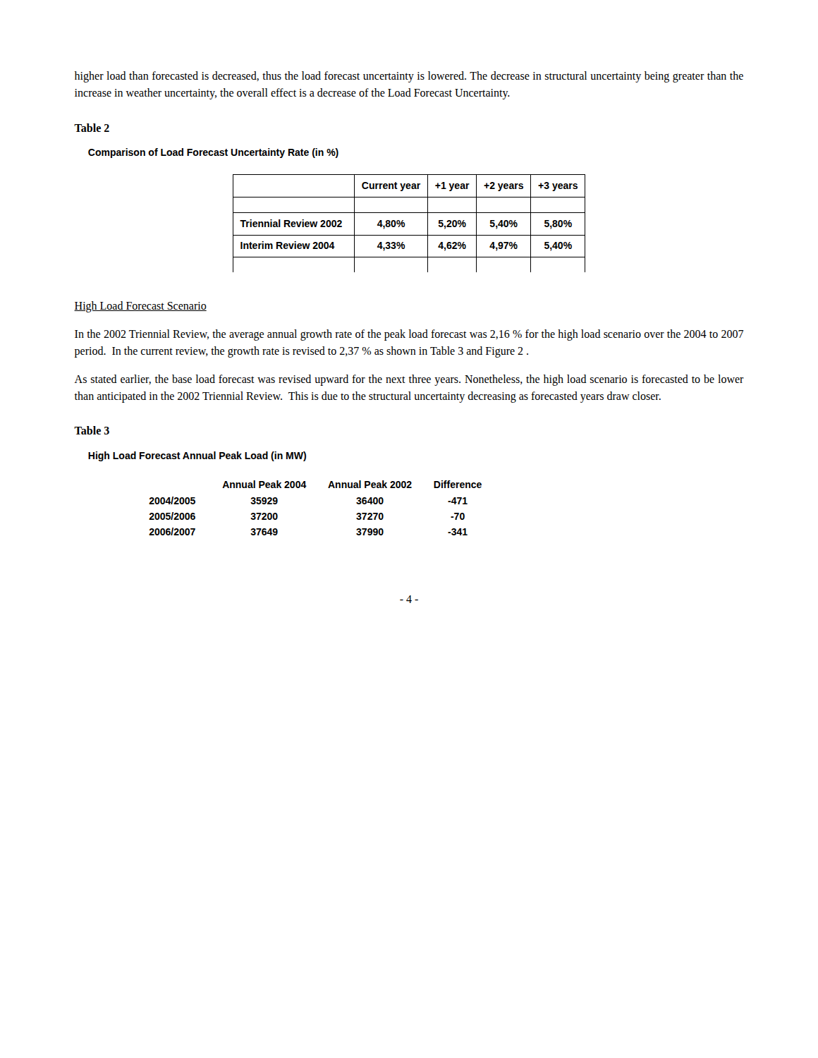higher load than forecasted is decreased, thus the load forecast uncertainty is lowered. The decrease in structural uncertainty being greater than the increase in weather uncertainty, the overall effect is a decrease of the Load Forecast Uncertainty.
Table 2
Comparison of Load Forecast Uncertainty Rate (in %)
| | Current year | +1 year | +2 years | +3 years |
| Triennial Review 2002 | 4,80% | 5,20% | 5,40% | 5,80% |
| Interim Review 2004 | 4,33% | 4,62% | 4,97% | 5,40% |
High Load Forecast Scenario
In the 2002 Triennial Review, the average annual growth rate of the peak load forecast was 2,16 % for the high load scenario over the 2004 to 2007 period. In the current review, the growth rate is revised to 2,37 % as shown in Table 3 and Figure 2 .
As stated earlier, the base load forecast was revised upward for the next three years. Nonetheless, the high load scenario is forecasted to be lower than anticipated in the 2002 Triennial Review. This is due to the structural uncertainty decreasing as forecasted years draw closer.
Table 3
High Load Forecast Annual Peak Load (in MW)
| | Annual Peak 2004 | Annual Peak 2002 | Difference |
| --- | --- | --- | --- |
| 2004/2005 | 35929 | 36400 | -471 |
| 2005/2006 | 37200 | 37270 | -70 |
| 2006/2007 | 37649 | 37990 | -341 |
- 4 -